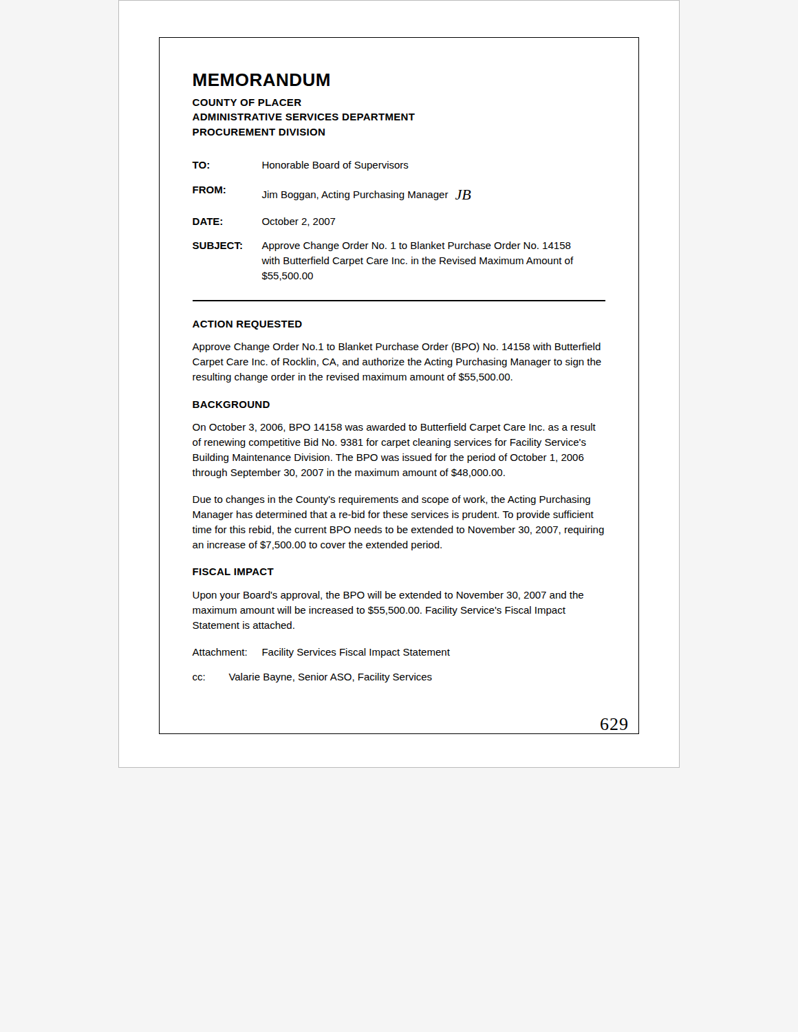MEMORANDUM
COUNTY OF PLACER
ADMINISTRATIVE SERVICES DEPARTMENT
PROCUREMENT DIVISION
| TO: | Honorable Board of Supervisors |
| FROM: | Jim Boggan, Acting Purchasing Manager JB |
| DATE: | October 2, 2007 |
| SUBJECT: | Approve Change Order No. 1 to Blanket Purchase Order No. 14158 with Butterfield Carpet Care Inc. in the Revised Maximum Amount of $55,500.00 |
ACTION REQUESTED
Approve Change Order No.1 to Blanket Purchase Order (BPO) No. 14158 with Butterfield Carpet Care Inc. of Rocklin, CA, and authorize the Acting Purchasing Manager to sign the resulting change order in the revised maximum amount of $55,500.00.
BACKGROUND
On October 3, 2006, BPO 14158 was awarded to Butterfield Carpet Care Inc. as a result of renewing competitive Bid No. 9381 for carpet cleaning services for Facility Service's Building Maintenance Division. The BPO was issued for the period of October 1, 2006 through September 30, 2007 in the maximum amount of $48,000.00.
Due to changes in the County's requirements and scope of work, the Acting Purchasing Manager has determined that a re-bid for these services is prudent. To provide sufficient time for this rebid, the current BPO needs to be extended to November 30, 2007, requiring an increase of $7,500.00 to cover the extended period.
FISCAL IMPACT
Upon your Board's approval, the BPO will be extended to November 30, 2007 and the maximum amount will be increased to $55,500.00. Facility Service's Fiscal Impact Statement is attached.
Attachment: Facility Services Fiscal Impact Statement
cc: Valarie Bayne, Senior ASO, Facility Services
629